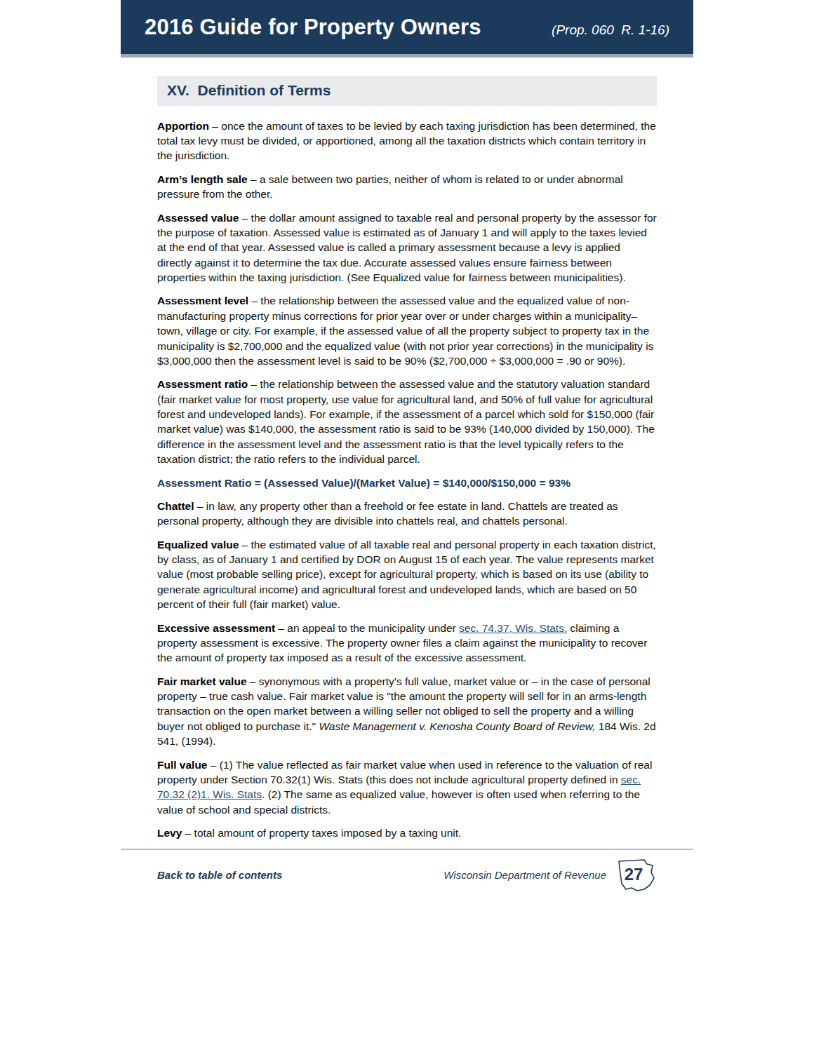2016 Guide for Property Owners
(Prop. 060 R. 1-16)
XV. Definition of Terms
Apportion – once the amount of taxes to be levied by each taxing jurisdiction has been determined, the total tax levy must be divided, or apportioned, among all the taxation districts which contain territory in the jurisdiction.
Arm’s length sale – a sale between two parties, neither of whom is related to or under abnormal pressure from the other.
Assessed value – the dollar amount assigned to taxable real and personal property by the assessor for the purpose of taxation. Assessed value is estimated as of January 1 and will apply to the taxes levied at the end of that year. Assessed value is called a primary assessment because a levy is applied directly against it to determine the tax due. Accurate assessed values ensure fairness between properties within the taxing jurisdiction. (See Equalized value for fairness between municipalities).
Assessment level – the relationship between the assessed value and the equalized value of non-manufacturing property minus corrections for prior year over or under charges within a municipality–town, village or city. For example, if the assessed value of all the property subject to property tax in the municipality is $2,700,000 and the equalized value (with not prior year corrections) in the municipality is $3,000,000 then the assessment level is said to be 90% ($2,700,000 ÷ $3,000,000 = .90 or 90%).
Assessment ratio – the relationship between the assessed value and the statutory valuation standard (fair market value for most property, use value for agricultural land, and 50% of full value for agricultural forest and undeveloped lands). For example, if the assessment of a parcel which sold for $150,000 (fair market value) was $140,000, the assessment ratio is said to be 93% (140,000 divided by 150,000). The difference in the assessment level and the assessment ratio is that the level typically refers to the taxation district; the ratio refers to the individual parcel.
Assessment Ratio = (Assessed Value)/(Market Value) = $140,000/$150,000 = 93%
Chattel – in law, any property other than a freehold or fee estate in land. Chattels are treated as personal property, although they are divisible into chattels real, and chattels personal.
Equalized value – the estimated value of all taxable real and personal property in each taxation district, by class, as of January 1 and certified by DOR on August 15 of each year. The value represents market value (most probable selling price), except for agricultural property, which is based on its use (ability to generate agricultural income) and agricultural forest and undeveloped lands, which are based on 50 percent of their full (fair market) value.
Excessive assessment – an appeal to the municipality under sec. 74.37, Wis. Stats. claiming a property assessment is excessive. The property owner files a claim against the municipality to recover the amount of property tax imposed as a result of the excessive assessment.
Fair market value – synonymous with a property’s full value, market value or – in the case of personal property – true cash value. Fair market value is "the amount the property will sell for in an arms-length transaction on the open market between a willing seller not obliged to sell the property and a willing buyer not obliged to purchase it." Waste Management v. Kenosha County Board of Review, 184 Wis. 2d 541, (1994).
Full value – (1) The value reflected as fair market value when used in reference to the valuation of real property under Section 70.32(1) Wis. Stats (this does not include agricultural property defined in sec. 70.32 (2)1. Wis. Stats. (2) The same as equalized value, however is often used when referring to the value of school and special districts.
Levy – total amount of property taxes imposed by a taxing unit.
Back to table of contents
Wisconsin Department of Revenue 27